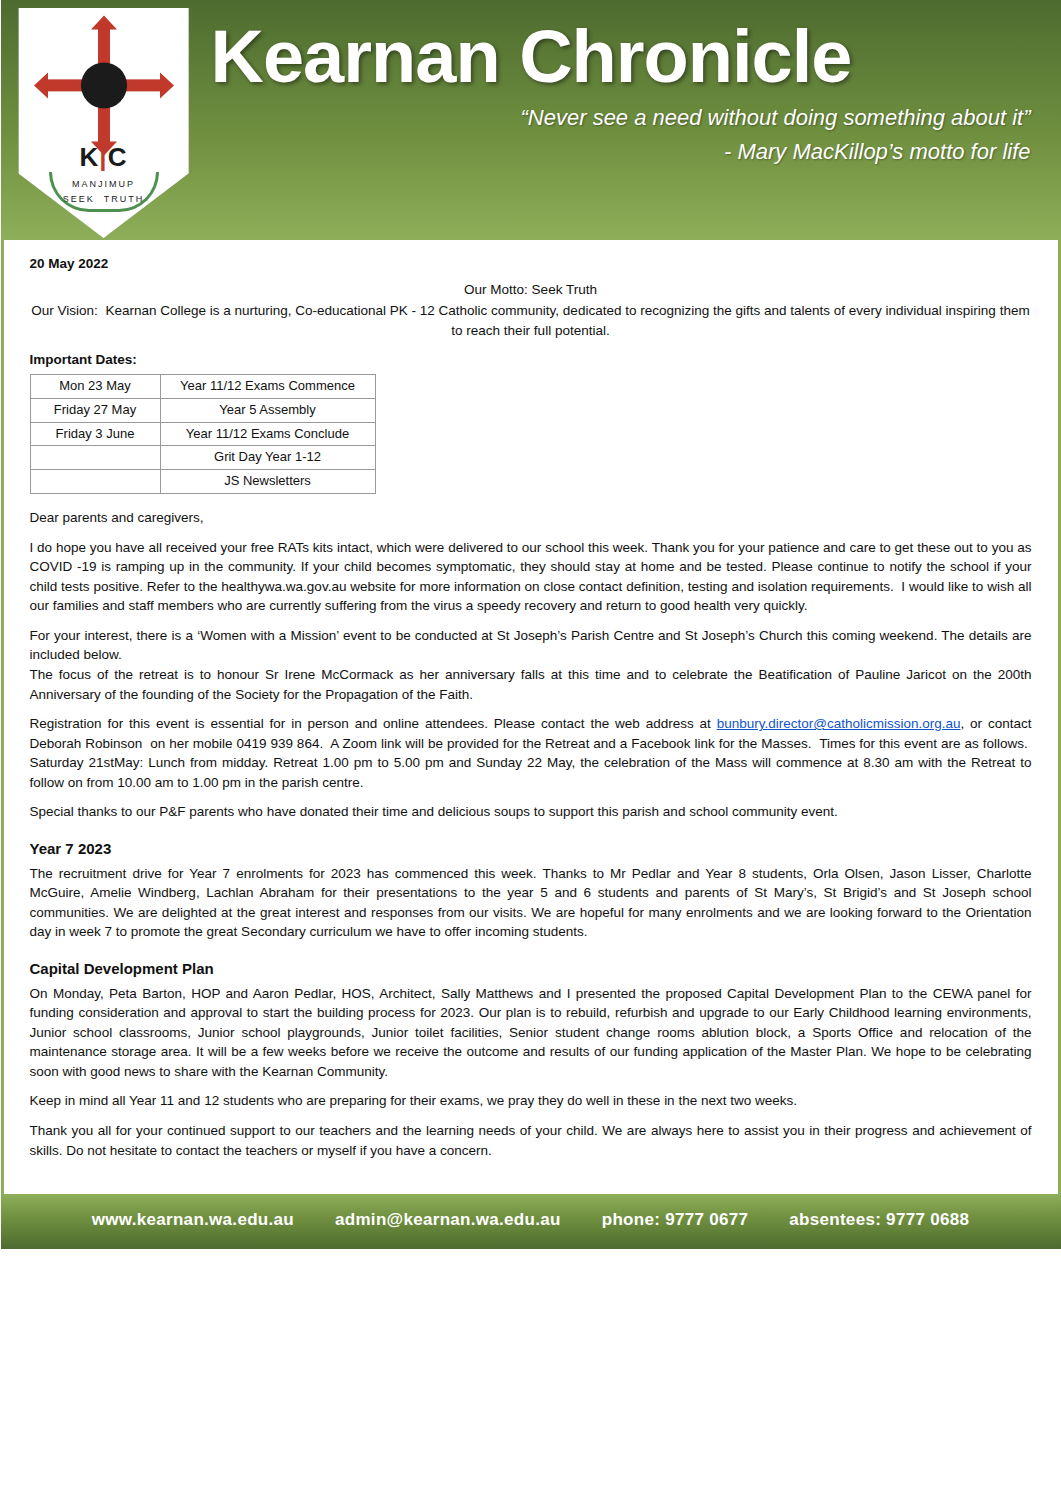K|C
Manjimup
Seek Truth
Kearnan Chronicle
“Never see a need without doing something about it” - Mary MacKillop’s motto for life
20 May 2022
Our Motto: Seek Truth
Our Vision: Kearnan College is a nurturing, Co-educational PK - 12 Catholic community, dedicated to recognizing the gifts and talents of every individual inspiring them to reach their full potential.
Important Dates:
| Mon 23 May | Year 11/12 Exams Commence |
| Friday 27 May | Year 5 Assembly |
| Friday 3 June | Year 11/12 Exams Conclude |
| | Grit Day Year 1-12 |
| | JS Newsletters |
Dear parents and caregivers,
I do hope you have all received your free RATs kits intact, which were delivered to our school this week. Thank you for your patience and care to get these out to you as COVID -19 is ramping up in the community. If your child becomes symptomatic, they should stay at home and be tested. Please continue to notify the school if your child tests positive. Refer to the healthywa.wa.gov.au website for more information on close contact definition, testing and isolation requirements. I would like to wish all our families and staff members who are currently suffering from the virus a speedy recovery and return to good health very quickly.
For your interest, there is a ‘Women with a Mission’ event to be conducted at St Joseph’s Parish Centre and St Joseph’s Church this coming weekend. The details are included below.
The focus of the retreat is to honour Sr Irene McCormack as her anniversary falls at this time and to celebrate the Beatification of Pauline Jaricot on the 200th Anniversary of the founding of the Society for the Propagation of the Faith.
Registration for this event is essential for in person and online attendees. Please contact the web address at bunbury.director@catholicmission.org.au, or contact Deborah Robinson on her mobile 0419 939 864. A Zoom link will be provided for the Retreat and a Facebook link for the Masses. Times for this event are as follows. Saturday 21stMay: Lunch from midday. Retreat 1.00 pm to 5.00 pm and Sunday 22 May, the celebration of the Mass will commence at 8.30 am with the Retreat to follow on from 10.00 am to 1.00 pm in the parish centre.
Special thanks to our P&F parents who have donated their time and delicious soups to support this parish and school community event.
Year 7 2023
The recruitment drive for Year 7 enrolments for 2023 has commenced this week. Thanks to Mr Pedlar and Year 8 students, Orla Olsen, Jason Lisser, Charlotte McGuire, Amelie Windberg, Lachlan Abraham for their presentations to the year 5 and 6 students and parents of St Mary’s, St Brigid’s and St Joseph school communities. We are delighted at the great interest and responses from our visits. We are hopeful for many enrolments and we are looking forward to the Orientation day in week 7 to promote the great Secondary curriculum we have to offer incoming students.
Capital Development Plan
On Monday, Peta Barton, HOP and Aaron Pedlar, HOS, Architect, Sally Matthews and I presented the proposed Capital Development Plan to the CEWA panel for funding consideration and approval to start the building process for 2023. Our plan is to rebuild, refurbish and upgrade to our Early Childhood learning environments, Junior school classrooms, Junior school playgrounds, Junior toilet facilities, Senior student change rooms ablution block, a Sports Office and relocation of the maintenance storage area. It will be a few weeks before we receive the outcome and results of our funding application of the Master Plan. We hope to be celebrating soon with good news to share with the Kearnan Community.
Keep in mind all Year 11 and 12 students who are preparing for their exams, we pray they do well in these in the next two weeks.
Thank you all for your continued support to our teachers and the learning needs of your child. We are always here to assist you in their progress and achievement of skills. Do not hesitate to contact the teachers or myself if you have a concern.
www.kearnan.wa.edu.au admin@kearnan.wa.edu.au phone: 9777 0677 absentees: 9777 0688